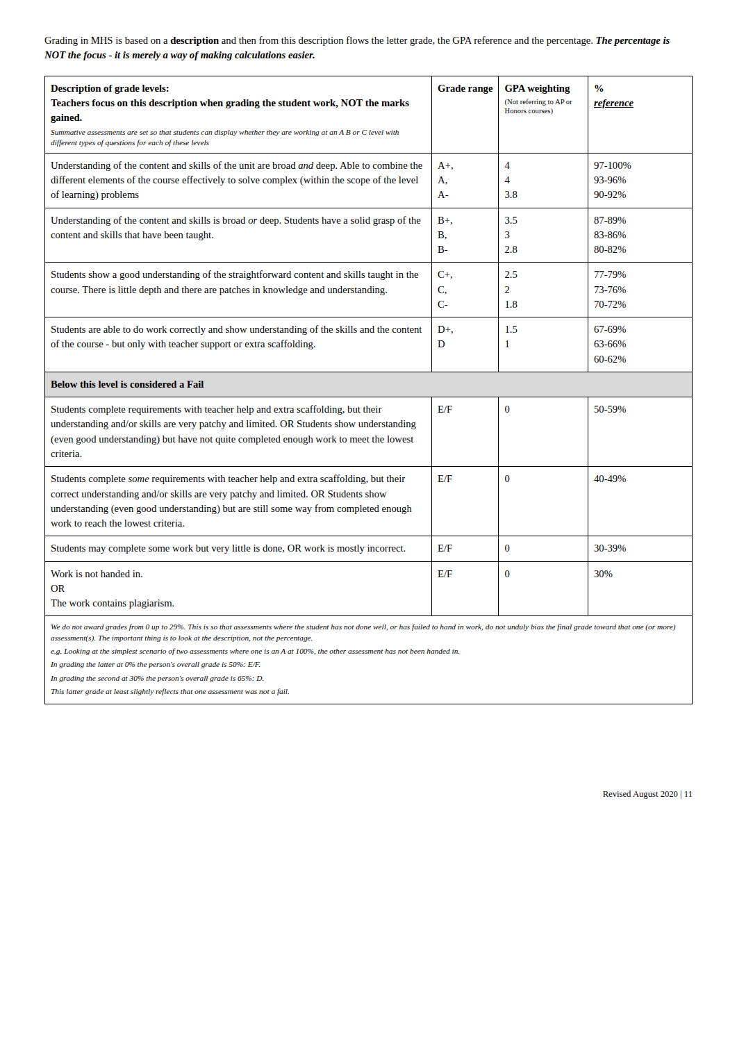Grading in MHS is based on a description and then from this description flows the letter grade, the GPA reference and the percentage. The percentage is NOT the focus - it is merely a way of making calculations easier.
| Description of grade levels: Teachers focus on this description when grading the student work, NOT the marks gained. Summative assessments are set so that students can display whether they are working at an A B or C level with different types of questions for each of these levels | Grade range | GPA weighting (Not referring to AP or Honors courses) | % reference |
| --- | --- | --- | --- |
| Understanding of the content and skills of the unit are broad and deep. Able to combine the different elements of the course effectively to solve complex (within the scope of the level of learning) problems | A+, A, A- | 4 4 3.8 | 97-100% 93-96% 90-92% |
| Understanding of the content and skills is broad or deep. Students have a solid grasp of the content and skills that have been taught. | B+, B, B- | 3.5 3 2.8 | 87-89% 83-86% 80-82% |
| Students show a good understanding of the straightforward content and skills taught in the course. There is little depth and there are patches in knowledge and understanding. | C+, C, C- | 2.5 2 1.8 | 77-79% 73-76% 70-72% |
| Students are able to do work correctly and show understanding of the skills and the content of the course - but only with teacher support or extra scaffolding. | D+, D | 1.5 1 | 67-69% 63-66% 60-62% |
| Below this level is considered a Fail |
| Students complete requirements with teacher help and extra scaffolding, but their understanding and/or skills are very patchy and limited. OR Students show understanding (even good understanding) but have not quite completed enough work to meet the lowest criteria. | E/F | 0 | 50-59% |
| Students complete some requirements with teacher help and extra scaffolding, but their correct understanding and/or skills are very patchy and limited. OR Students show understanding (even good understanding) but are still some way from completed enough work to reach the lowest criteria. | E/F | 0 | 40-49% |
| Students may complete some work but very little is done, OR work is mostly incorrect. | E/F | 0 | 30-39% |
| Work is not handed in. OR The work contains plagiarism. | E/F | 0 | 30% |
| We do not award grades from 0 up to 29%. This is so that assessments where the student has not done well, or has failed to hand in work, do not unduly bias the final grade toward that one (or more) assessment(s). The important thing is to look at the description, not the percentage. e.g. Looking at the simplest scenario of two assessments where one is an A at 100%, the other assessment has not been handed in. In grading the latter at 0% the person's overall grade is 50%: E/F. In grading the second at 30% the person's overall grade is 65%: D. This latter grade at least slightly reflects that one assessment was not a fail. |
Revised August 2020 | 11